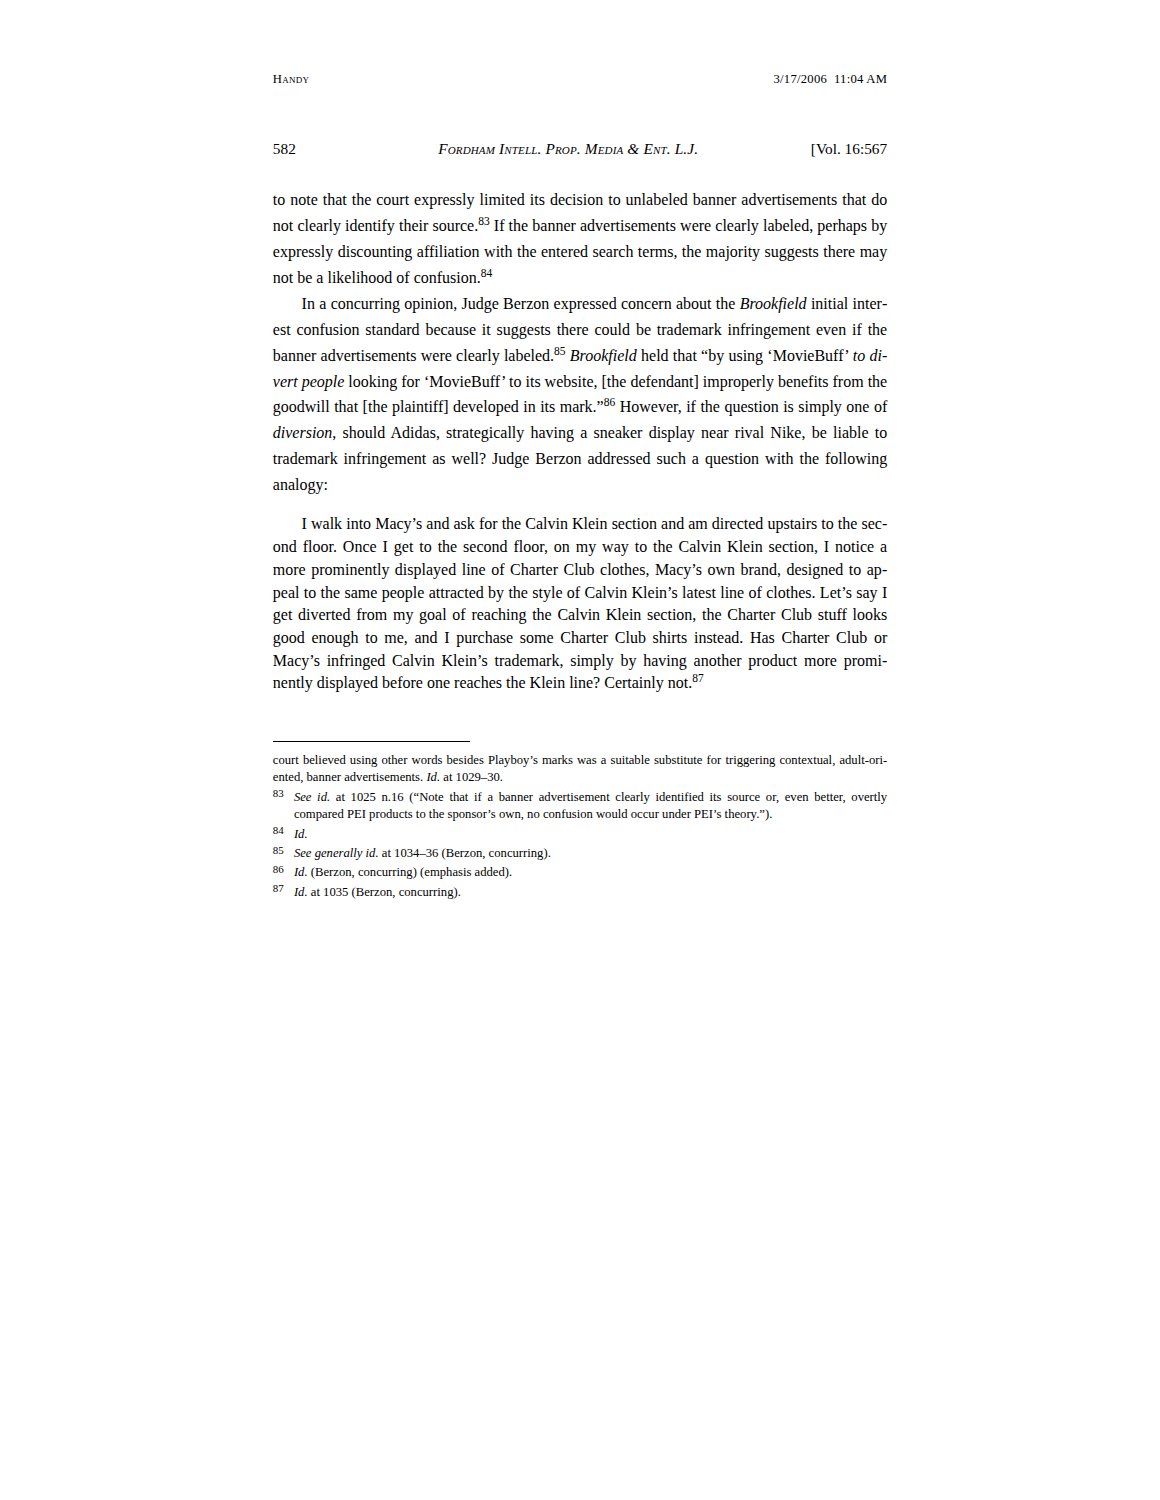Handy
3/17/2006 11:04 AM
582
Fordham Intell. Prop. Media & Ent. L.J.
[Vol. 16:567
to note that the court expressly limited its decision to unlabeled banner advertisements that do not clearly identify their source.83 If the banner advertisements were clearly labeled, perhaps by expressly discounting affiliation with the entered search terms, the majority suggests there may not be a likelihood of confusion.84
In a concurring opinion, Judge Berzon expressed concern about the Brookfield initial interest confusion standard because it suggests there could be trademark infringement even if the banner advertisements were clearly labeled.85 Brookfield held that “by using ‘MovieBuff’ to divert people looking for ‘MovieBuff’ to its website, [the defendant] improperly benefits from the goodwill that [the plaintiff] developed in its mark.”86 However, if the question is simply one of diversion, should Adidas, strategically having a sneaker display near rival Nike, be liable to trademark infringement as well? Judge Berzon addressed such a question with the following analogy:
I walk into Macy’s and ask for the Calvin Klein section and am directed upstairs to the second floor. Once I get to the second floor, on my way to the Calvin Klein section, I notice a more prominently displayed line of Charter Club clothes, Macy’s own brand, designed to appeal to the same people attracted by the style of Calvin Klein’s latest line of clothes. Let’s say I get diverted from my goal of reaching the Calvin Klein section, the Charter Club stuff looks good enough to me, and I purchase some Charter Club shirts instead. Has Charter Club or Macy’s infringed Calvin Klein’s trademark, simply by having another product more prominently displayed before one reaches the Klein line? Certainly not.87
court believed using other words besides Playboy’s marks was a suitable substitute for triggering contextual, adult-oriented, banner advertisements. Id. at 1029–30.
83
See id. at 1025 n.16 (“Note that if a banner advertisement clearly identified its source or, even better, overtly compared PEI products to the sponsor’s own, no confusion would occur under PEI’s theory.”).
84
Id.
85
See generally id. at 1034–36 (Berzon, concurring).
86
Id. (Berzon, concurring) (emphasis added).
87
Id. at 1035 (Berzon, concurring).